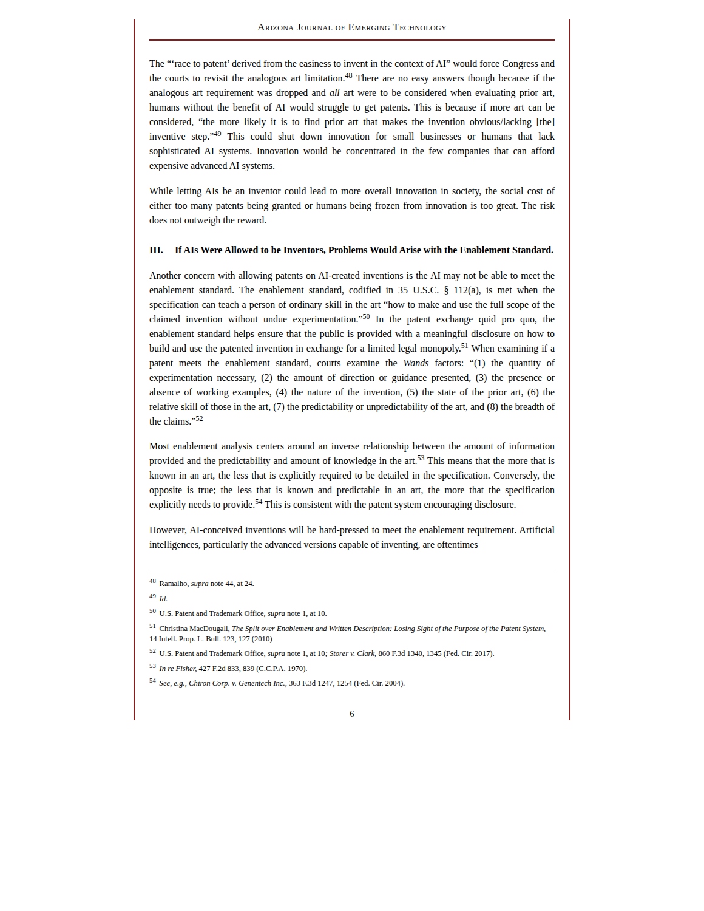Arizona Journal of Emerging Technology
The “‘race to patent’ derived from the easiness to invent in the context of AI” would force Congress and the courts to revisit the analogous art limitation.48 There are no easy answers though because if the analogous art requirement was dropped and all art were to be considered when evaluating prior art, humans without the benefit of AI would struggle to get patents. This is because if more art can be considered, “the more likely it is to find prior art that makes the invention obvious/lacking [the] inventive step.”49 This could shut down innovation for small businesses or humans that lack sophisticated AI systems. Innovation would be concentrated in the few companies that can afford expensive advanced AI systems.
While letting AIs be an inventor could lead to more overall innovation in society, the social cost of either too many patents being granted or humans being frozen from innovation is too great. The risk does not outweigh the reward.
III. If AIs Were Allowed to be Inventors, Problems Would Arise with the Enablement Standard.
Another concern with allowing patents on AI-created inventions is the AI may not be able to meet the enablement standard. The enablement standard, codified in 35 U.S.C. § 112(a), is met when the specification can teach a person of ordinary skill in the art “how to make and use the full scope of the claimed invention without undue experimentation.”50 In the patent exchange quid pro quo, the enablement standard helps ensure that the public is provided with a meaningful disclosure on how to build and use the patented invention in exchange for a limited legal monopoly.51 When examining if a patent meets the enablement standard, courts examine the Wands factors: “(1) the quantity of experimentation necessary, (2) the amount of direction or guidance presented, (3) the presence or absence of working examples, (4) the nature of the invention, (5) the state of the prior art, (6) the relative skill of those in the art, (7) the predictability or unpredictability of the art, and (8) the breadth of the claims.”52
Most enablement analysis centers around an inverse relationship between the amount of information provided and the predictability and amount of knowledge in the art.53 This means that the more that is known in an art, the less that is explicitly required to be detailed in the specification. Conversely, the opposite is true; the less that is known and predictable in an art, the more that the specification explicitly needs to provide.54 This is consistent with the patent system encouraging disclosure.
However, AI-conceived inventions will be hard-pressed to meet the enablement requirement. Artificial intelligences, particularly the advanced versions capable of inventing, are oftentimes
48 Ramalho, supra note 44, at 24.
49 Id.
50 U.S. Patent and Trademark Office, supra note 1, at 10.
51 Christina MacDougall, The Split over Enablement and Written Description: Losing Sight of the Purpose of the Patent System, 14 Intell. Prop. L. Bull. 123, 127 (2010)
52 U.S. Patent and Trademark Office, supra note 1, at 10; Storer v. Clark, 860 F.3d 1340, 1345 (Fed. Cir. 2017).
53 In re Fisher, 427 F.2d 833, 839 (C.C.P.A. 1970).
54 See, e.g., Chiron Corp. v. Genentech Inc., 363 F.3d 1247, 1254 (Fed. Cir. 2004).
6